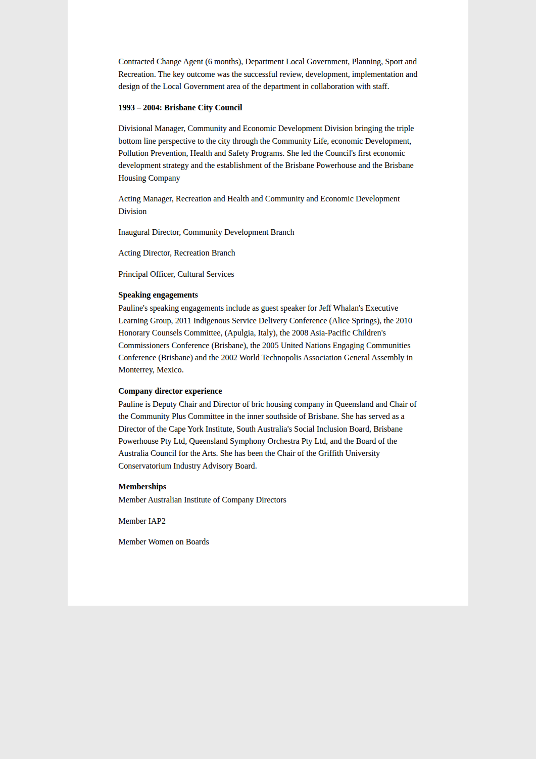Contracted Change Agent (6 months), Department Local Government, Planning, Sport and Recreation. The key outcome was the successful review, development, implementation and design of the Local Government area of the department in collaboration with staff.
1993 – 2004: Brisbane City Council
Divisional Manager, Community and Economic Development Division bringing the triple bottom line perspective to the city through the Community Life, economic Development, Pollution Prevention, Health and Safety Programs. She led the Council's first economic development strategy and the establishment of the Brisbane Powerhouse and the Brisbane Housing Company
Acting Manager, Recreation and Health and Community and Economic Development Division
Inaugural Director, Community Development Branch
Acting Director, Recreation Branch
Principal Officer, Cultural Services
Speaking engagements
Pauline's speaking engagements include as guest speaker for Jeff Whalan's Executive Learning Group, 2011 Indigenous Service Delivery Conference (Alice Springs), the 2010 Honorary Counsels Committee, (Apulgia, Italy), the 2008 Asia-Pacific Children's Commissioners Conference (Brisbane), the 2005 United Nations Engaging Communities Conference (Brisbane) and the 2002 World Technopolis Association General Assembly in Monterrey, Mexico.
Company director experience
Pauline is Deputy Chair and Director of bric housing company in Queensland and Chair of the Community Plus Committee in the inner southside of Brisbane. She has served as a Director of the Cape York Institute, South Australia's Social Inclusion Board, Brisbane Powerhouse Pty Ltd, Queensland Symphony Orchestra Pty Ltd, and the Board of the Australia Council for the Arts. She has been the Chair of the Griffith University Conservatorium Industry Advisory Board.
Memberships
Member Australian Institute of Company Directors
Member IAP2
Member Women on Boards